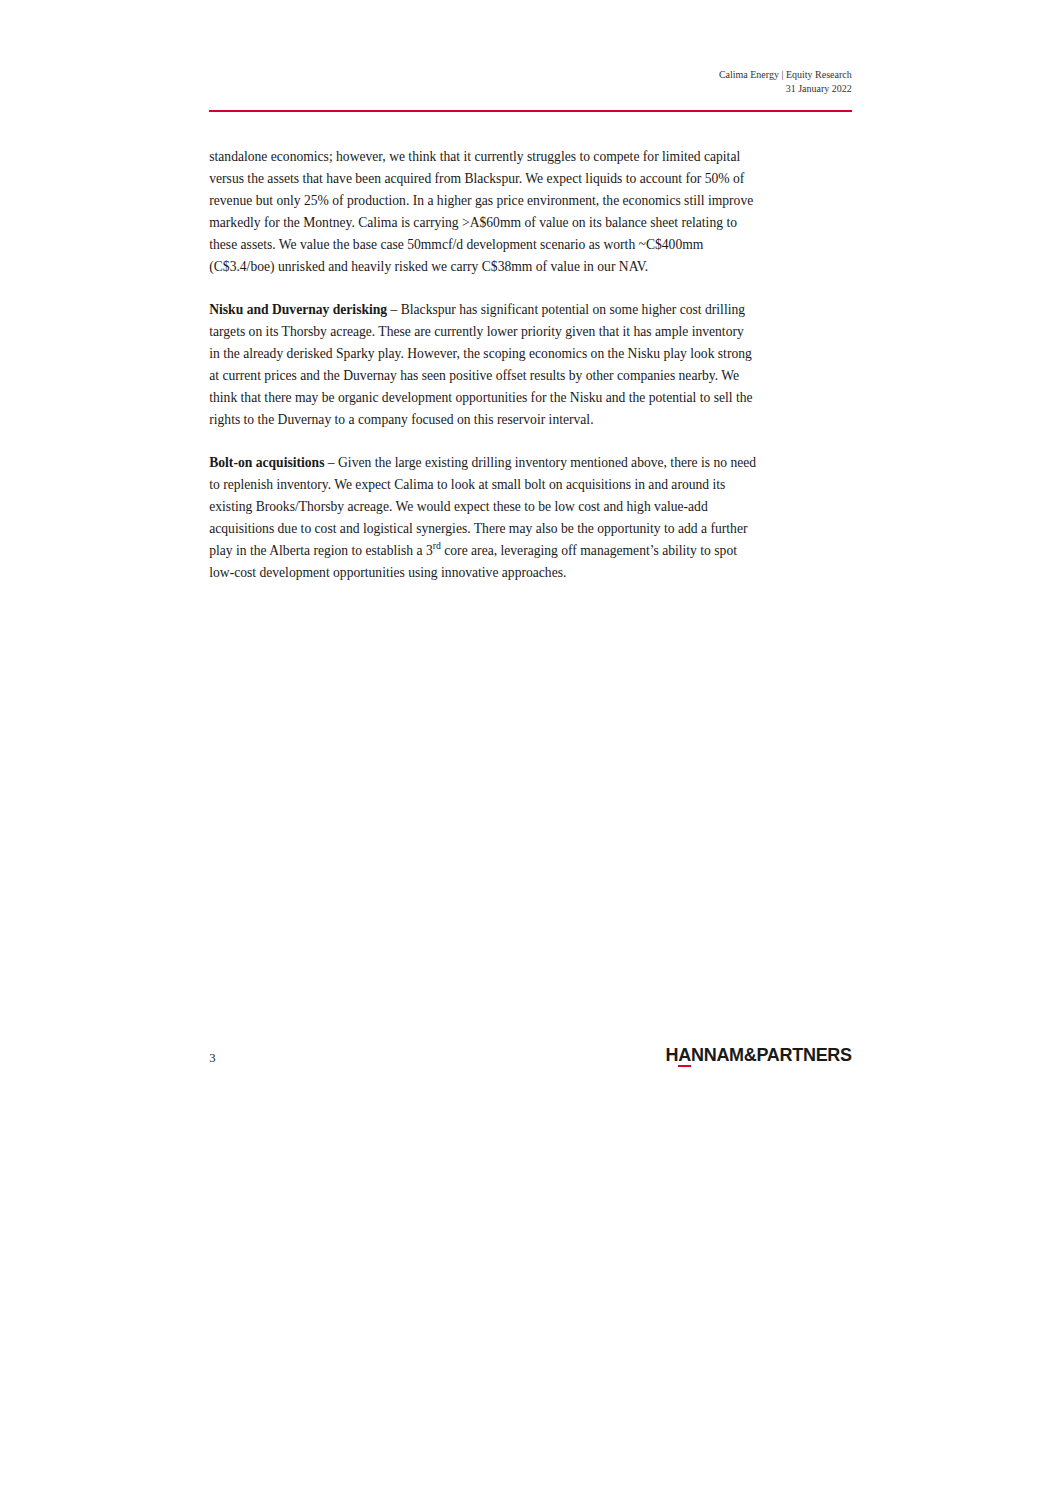Calima Energy | Equity Research
31 January 2022
standalone economics; however, we think that it currently struggles to compete for limited capital versus the assets that have been acquired from Blackspur. We expect liquids to account for 50% of revenue but only 25% of production. In a higher gas price environment, the economics still improve markedly for the Montney. Calima is carrying >A$60mm of value on its balance sheet relating to these assets. We value the base case 50mmcf/d development scenario as worth ~C$400mm (C$3.4/boe) unrisked and heavily risked we carry C$38mm of value in our NAV.
Nisku and Duvernay derisking – Blackspur has significant potential on some higher cost drilling targets on its Thorsby acreage. These are currently lower priority given that it has ample inventory in the already derisked Sparky play. However, the scoping economics on the Nisku play look strong at current prices and the Duvernay has seen positive offset results by other companies nearby. We think that there may be organic development opportunities for the Nisku and the potential to sell the rights to the Duvernay to a company focused on this reservoir interval.
Bolt-on acquisitions – Given the large existing drilling inventory mentioned above, there is no need to replenish inventory. We expect Calima to look at small bolt on acquisitions in and around its existing Brooks/Thorsby acreage. We would expect these to be low cost and high value-add acquisitions due to cost and logistical synergies. There may also be the opportunity to add a further play in the Alberta region to establish a 3rd core area, leveraging off management’s ability to spot low-cost development opportunities using innovative approaches.
3
HANNAM&PARTNERS